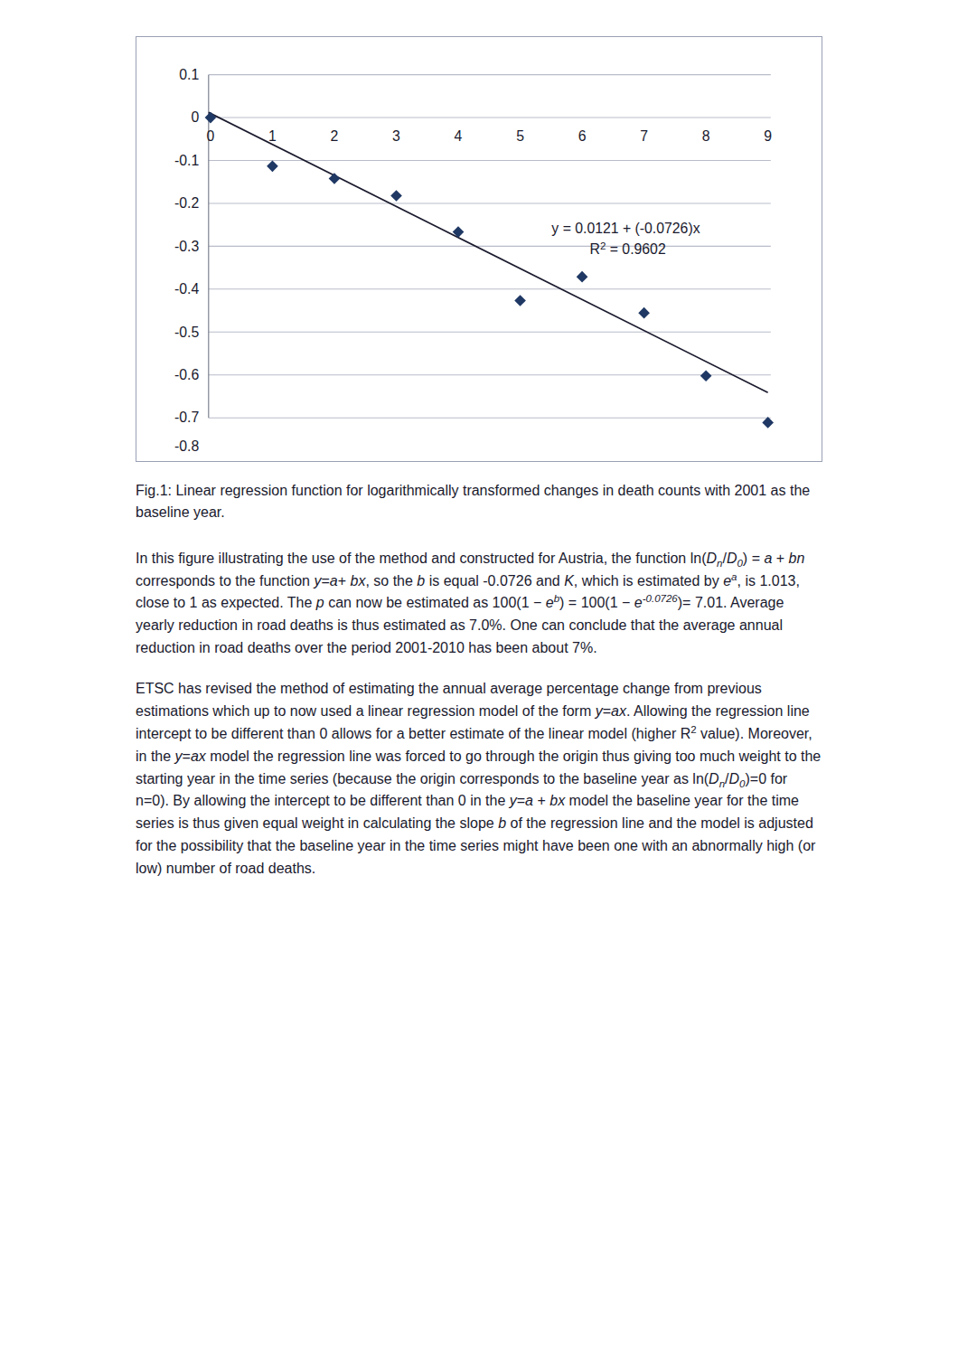0.1 0 -0.1 -0.2 -0.3 -0.4 -0.5 -0.6 -0.7 -0.8 0 1 2 3 4 5 6 7 8 9 Regression line: y = 0.0121 - 0.0726x (mapped: value 0.1 -> y=30, step 0.1 -> 45px) y = 0.0121 + (-0.0726)x R2 = 0.9602
Fig.1: Linear regression function for logarithmically transformed changes in death counts with 2001 as the baseline year.
In this figure illustrating the use of the method and constructed for Austria, the function ln(Dn/D0) = a + bn corresponds to the function y=a+ bx, so the b is equal -0.0726 and K, which is estimated by ea, is 1.013, close to 1 as expected. The p can now be estimated as 100(1 − eb) = 100(1 − e-0.0726)= 7.01. Average yearly reduction in road deaths is thus estimated as 7.0%. One can conclude that the average annual reduction in road deaths over the period 2001-2010 has been about 7%.
ETSC has revised the method of estimating the annual average percentage change from previous estimations which up to now used a linear regression model of the form y=ax. Allowing the regression line intercept to be different than 0 allows for a better estimate of the linear model (higher R2 value). Moreover, in the y=ax model the regression line was forced to go through the origin thus giving too much weight to the starting year in the time series (because the origin corresponds to the baseline year as ln(Dn/D0)=0 for n=0). By allowing the intercept to be different than 0 in the y=a + bx model the baseline year for the time series is thus given equal weight in calculating the slope b of the regression line and the model is adjusted for the possibility that the baseline year in the time series might have been one with an abnormally high (or low) number of road deaths.